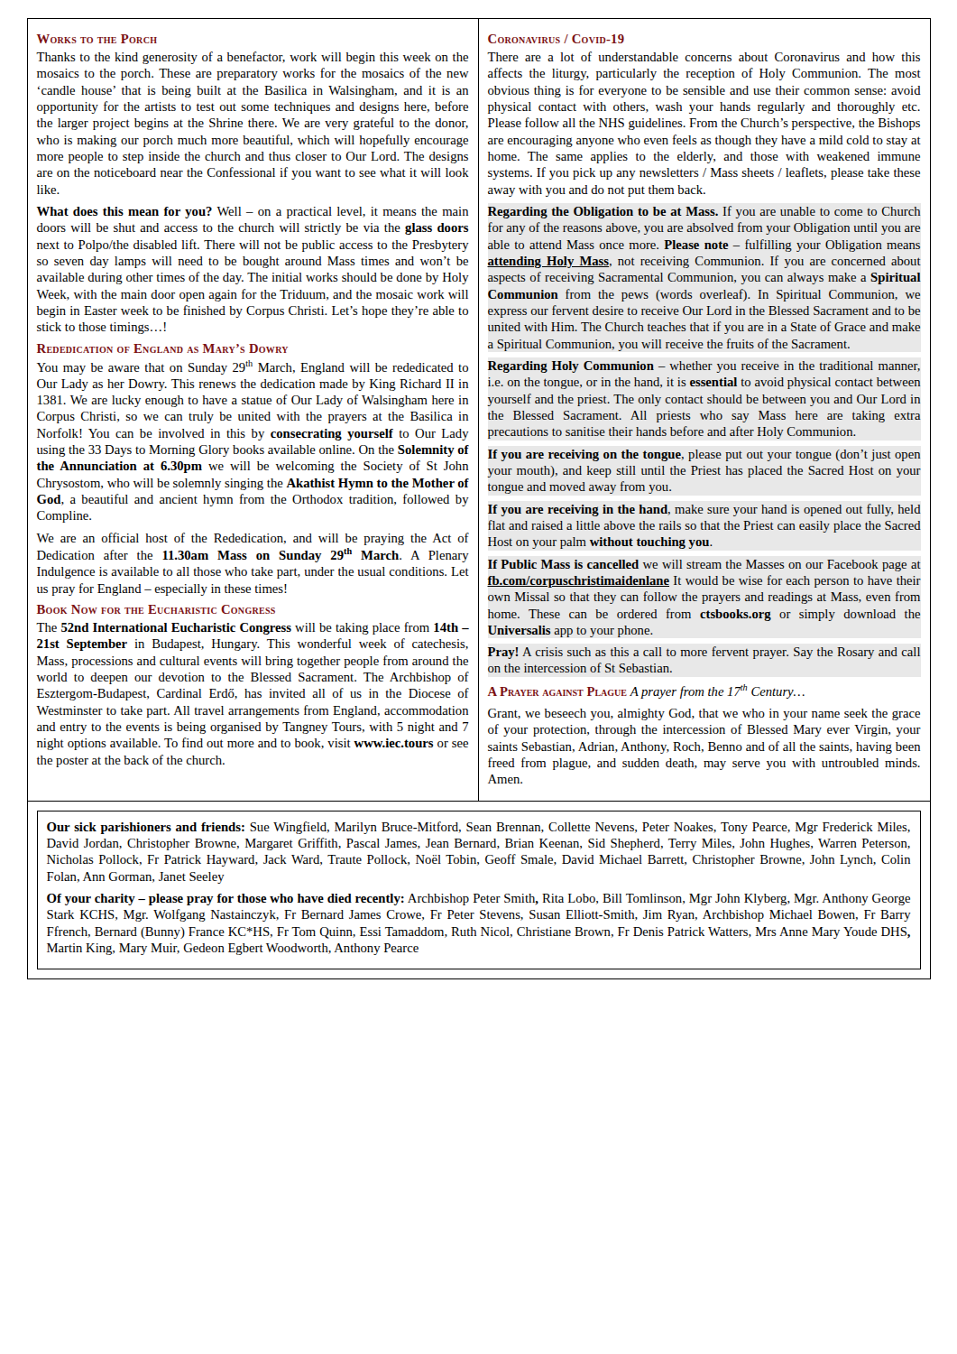Works to the Porch
Thanks to the kind generosity of a benefactor, work will begin this week on the mosaics to the porch. These are preparatory works for the mosaics of the new ‘candle house’ that is being built at the Basilica in Walsingham, and it is an opportunity for the artists to test out some techniques and designs here, before the larger project begins at the Shrine there. We are very grateful to the donor, who is making our porch much more beautiful, which will hopefully encourage more people to step inside the church and thus closer to Our Lord. The designs are on the noticeboard near the Confessional if you want to see what it will look like.
What does this mean for you? Well – on a practical level, it means the main doors will be shut and access to the church will strictly be via the glass doors next to Polpo/the disabled lift. There will not be public access to the Presbytery so seven day lamps will need to be bought around Mass times and won’t be available during other times of the day. The initial works should be done by Holy Week, with the main door open again for the Triduum, and the mosaic work will begin in Easter week to be finished by Corpus Christi. Let’s hope they’re able to stick to those timings…!
Rededication of England as Mary’s Dowry
You may be aware that on Sunday 29th March, England will be rededicated to Our Lady as her Dowry. This renews the dedication made by King Richard II in 1381. We are lucky enough to have a statue of Our Lady of Walsingham here in Corpus Christi, so we can truly be united with the prayers at the Basilica in Norfolk! You can be involved in this by consecrating yourself to Our Lady using the 33 Days to Morning Glory books available online. On the Solemnity of the Annunciation at 6.30pm we will be welcoming the Society of St John Chrysostom, who will be solemnly singing the Akathist Hymn to the Mother of God, a beautiful and ancient hymn from the Orthodox tradition, followed by Compline.
We are an official host of the Rededication, and will be praying the Act of Dedication after the 11.30am Mass on Sunday 29th March. A Plenary Indulgence is available to all those who take part, under the usual conditions. Let us pray for England – especially in these times!
Book Now for the Eucharistic Congress
The 52nd International Eucharistic Congress will be taking place from 14th – 21st September in Budapest, Hungary. This wonderful week of catechesis, Mass, processions and cultural events will bring together people from around the world to deepen our devotion to the Blessed Sacrament. The Archbishop of Esztergom-Budapest, Cardinal Erdő, has invited all of us in the Diocese of Westminster to take part. All travel arrangements from England, accommodation and entry to the events is being organised by Tangney Tours, with 5 night and 7 night options available. To find out more and to book, visit www.iec.tours or see the poster at the back of the church.
Coronavirus / Covid-19
There are a lot of understandable concerns about Coronavirus and how this affects the liturgy, particularly the reception of Holy Communion. The most obvious thing is for everyone to be sensible and use their common sense: avoid physical contact with others, wash your hands regularly and thoroughly etc. Please follow all the NHS guidelines. From the Church’s perspective, the Bishops are encouraging anyone who even feels as though they have a mild cold to stay at home. The same applies to the elderly, and those with weakened immune systems. If you pick up any newsletters / Mass sheets / leaflets, please take these away with you and do not put them back.
Regarding the Obligation to be at Mass. If you are unable to come to Church for any of the reasons above, you are absolved from your Obligation until you are able to attend Mass once more. Please note – fulfilling your Obligation means attending Holy Mass, not receiving Communion. If you are concerned about aspects of receiving Sacramental Communion, you can always make a Spiritual Communion from the pews (words overleaf). In Spiritual Communion, we express our fervent desire to receive Our Lord in the Blessed Sacrament and to be united with Him. The Church teaches that if you are in a State of Grace and make a Spiritual Communion, you will receive the fruits of the Sacrament.
Regarding Holy Communion – whether you receive in the traditional manner, i.e. on the tongue, or in the hand, it is essential to avoid physical contact between yourself and the priest. The only contact should be between you and Our Lord in the Blessed Sacrament. All priests who say Mass here are taking extra precautions to sanitise their hands before and after Holy Communion.
If you are receiving on the tongue, please put out your tongue (don’t just open your mouth), and keep still until the Priest has placed the Sacred Host on your tongue and moved away from you.
If you are receiving in the hand, make sure your hand is opened out fully, held flat and raised a little above the rails so that the Priest can easily place the Sacred Host on your palm without touching you.
If Public Mass is cancelled we will stream the Masses on our Facebook page at fb.com/corpuschristimaidenlane It would be wise for each person to have their own Missal so that they can follow the prayers and readings at Mass, even from home. These can be ordered from ctsbooks.org or simply download the Universalis app to your phone.
Pray! A crisis such as this a call to more fervent prayer. Say the Rosary and call on the intercession of St Sebastian.
A Prayer against Plague A prayer from the 17th Century…
Grant, we beseech you, almighty God, that we who in your name seek the grace of your protection, through the intercession of Blessed Mary ever Virgin, your saints Sebastian, Adrian, Anthony, Roch, Benno and of all the saints, having been freed from plague, and sudden death, may serve you with untroubled minds. Amen.
Our sick parishioners and friends: Sue Wingfield, Marilyn Bruce-Mitford, Sean Brennan, Collette Nevens, Peter Noakes, Tony Pearce, Mgr Frederick Miles, David Jordan, Christopher Browne, Margaret Griffith, Pascal James, Jean Bernard, Brian Keenan, Sid Shepherd, Terry Miles, John Hughes, Warren Peterson, Nicholas Pollock, Fr Patrick Hayward, Jack Ward, Traute Pollock, Noël Tobin, Geoff Smale, David Michael Barrett, Christopher Browne, John Lynch, Colin Folan, Ann Gorman, Janet Seeley
Of your charity – please pray for those who have died recently: Archbishop Peter Smith, Rita Lobo, Bill Tomlinson, Mgr John Klyberg, Mgr. Anthony George Stark KCHS, Mgr. Wolfgang Nastainczyk, Fr Bernard James Crowe, Fr Peter Stevens, Susan Elliott-Smith, Jim Ryan, Archbishop Michael Bowen, Fr Barry Ffrench, Bernard (Bunny) France KC*HS, Fr Tom Quinn, Essi Tamaddom, Ruth Nicol, Christiane Brown, Fr Denis Patrick Watters, Mrs Anne Mary Youde DHS, Martin King, Mary Muir, Gedeon Egbert Woodworth, Anthony Pearce